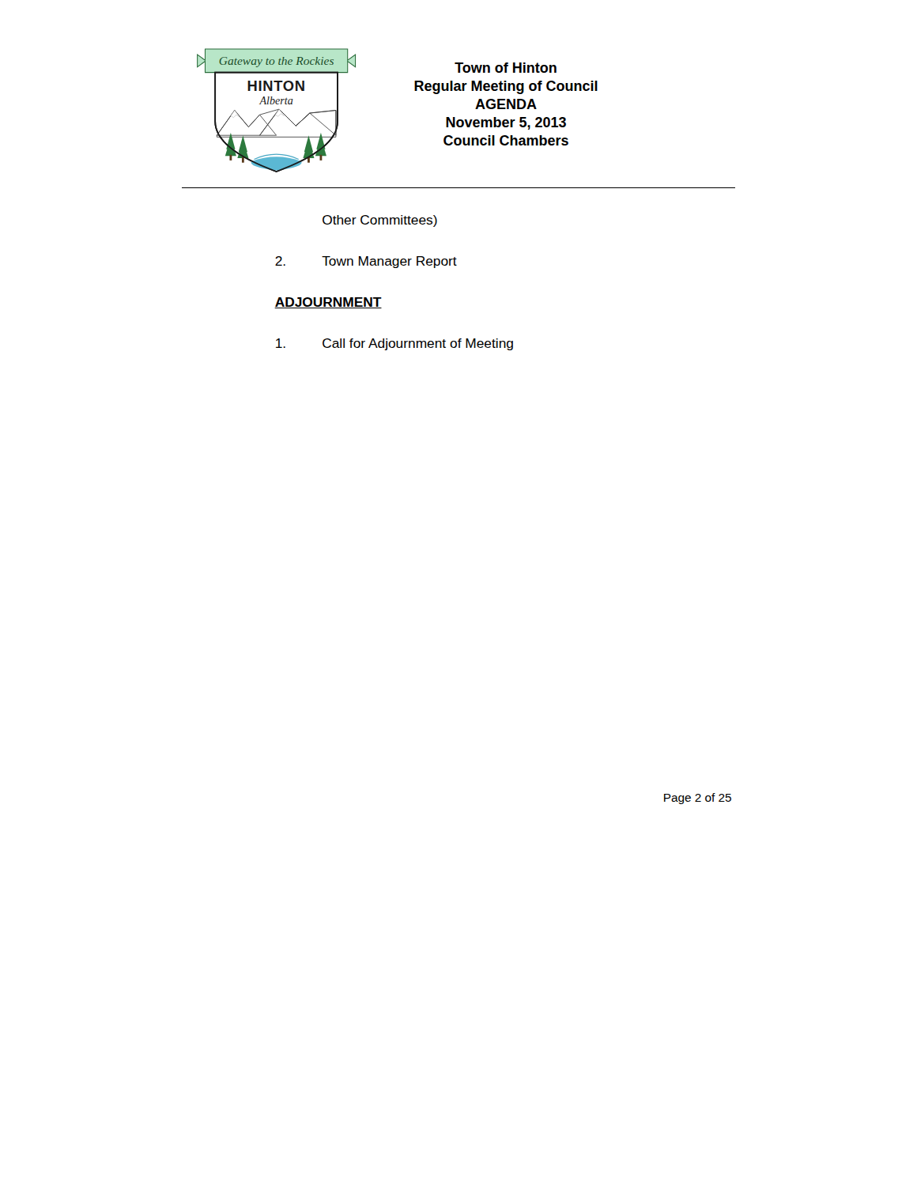Gateway to the Rockies HINTON Alberta
Town of Hinton
Regular Meeting of Council
AGENDA
November 5, 2013
Council Chambers
Other Committees)
2.
Town Manager Report
ADJOURNMENT
1.
Call for Adjournment of Meeting
Page 2 of 25